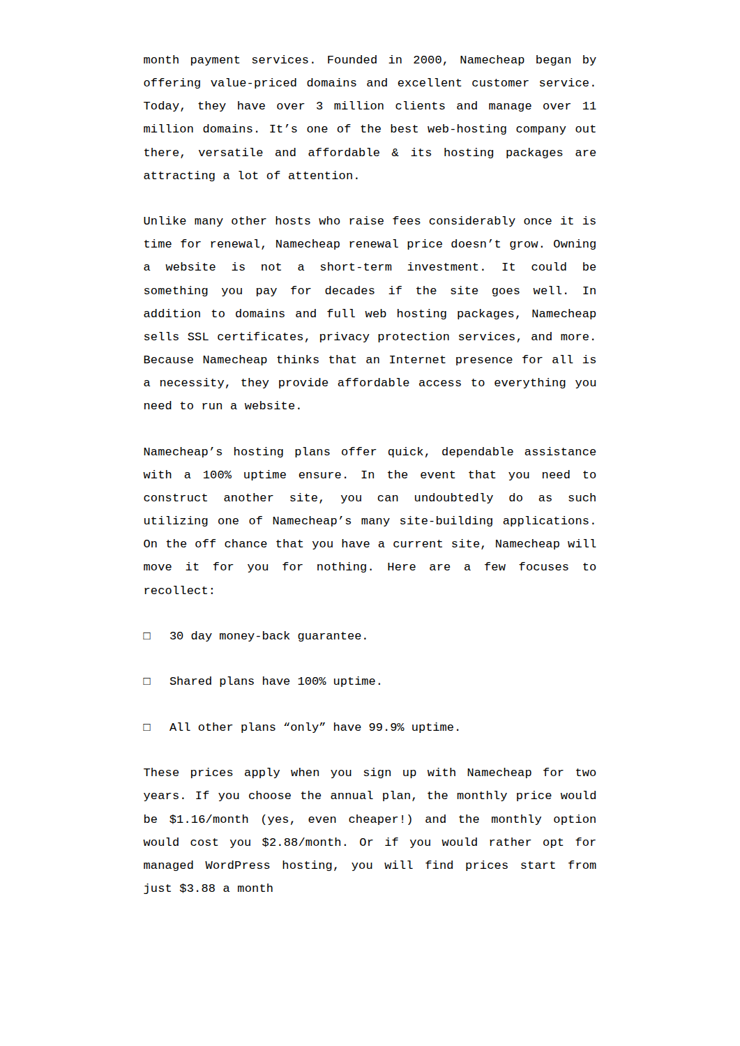month payment services. Founded in 2000, Namecheap began by offering value-priced domains and excellent customer service. Today, they have over 3 million clients and manage over 11 million domains. It’s one of the best web-hosting company out there, versatile and affordable & its hosting packages are attracting a lot of attention.
Unlike many other hosts who raise fees considerably once it is time for renewal, Namecheap renewal price doesn’t grow. Owning a website is not a short-term investment. It could be something you pay for decades if the site goes well. In addition to domains and full web hosting packages, Namecheap sells SSL certificates, privacy protection services, and more. Because Namecheap thinks that an Internet presence for all is a necessity, they provide affordable access to everything you need to run a website.
Namecheap’s hosting plans offer quick, dependable assistance with a 100% uptime ensure. In the event that you need to construct another site, you can undoubtedly do as such utilizing one of Namecheap’s many site-building applications. On the off chance that you have a current site, Namecheap will move it for you for nothing. Here are a few focuses to recollect:
30 day money-back guarantee.
Shared plans have 100% uptime.
All other plans “only” have 99.9% uptime.
These prices apply when you sign up with Namecheap for two years. If you choose the annual plan, the monthly price would be $1.16/month (yes, even cheaper!) and the monthly option would cost you $2.88/month. Or if you would rather opt for managed WordPress hosting, you will find prices start from just $3.88 a month